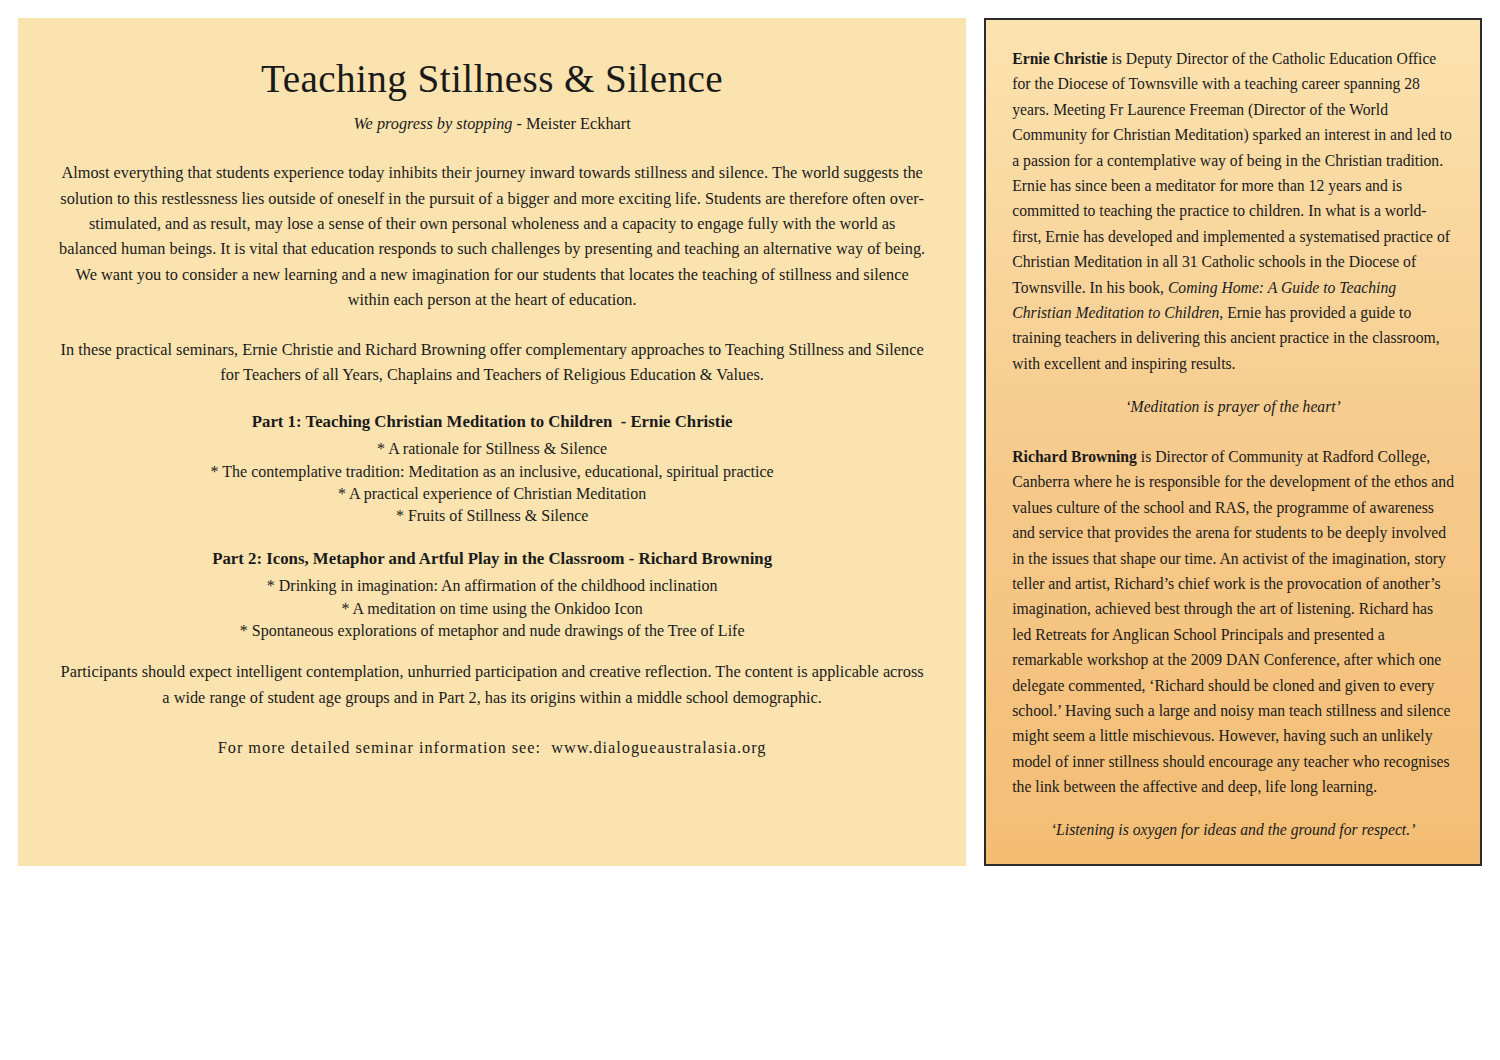Teaching Stillness & Silence
We progress by stopping - Meister Eckhart
Almost everything that students experience today inhibits their journey inward towards stillness and silence. The world suggests the solution to this restlessness lies outside of oneself in the pursuit of a bigger and more exciting life. Students are therefore often over-stimulated, and as result, may lose a sense of their own personal wholeness and a capacity to engage fully with the world as balanced human beings. It is vital that education responds to such challenges by presenting and teaching an alternative way of being. We want you to consider a new learning and a new imagination for our students that locates the teaching of stillness and silence within each person at the heart of education.
In these practical seminars, Ernie Christie and Richard Browning offer complementary approaches to Teaching Stillness and Silence for Teachers of all Years, Chaplains and Teachers of Religious Education & Values.
Part 1: Teaching Christian Meditation to Children - Ernie Christie
A rationale for Stillness & Silence
The contemplative tradition: Meditation as an inclusive, educational, spiritual practice
A practical experience of Christian Meditation
Fruits of Stillness & Silence
Part 2: Icons, Metaphor and Artful Play in the Classroom - Richard Browning
Drinking in imagination: An affirmation of the childhood inclination
A meditation on time using the Onkidoo Icon
Spontaneous explorations of metaphor and nude drawings of the Tree of Life
Participants should expect intelligent contemplation, unhurried participation and creative reflection. The content is applicable across a wide range of student age groups and in Part 2, has its origins within a middle school demographic.
For more detailed seminar information see: www.dialogueaustralasia.org
Ernie Christie is Deputy Director of the Catholic Education Office for the Diocese of Townsville with a teaching career spanning 28 years. Meeting Fr Laurence Freeman (Director of the World Community for Christian Meditation) sparked an interest in and led to a passion for a contemplative way of being in the Christian tradition. Ernie has since been a meditator for more than 12 years and is committed to teaching the practice to children. In what is a world-first, Ernie has developed and implemented a systematised practice of Christian Meditation in all 31 Catholic schools in the Diocese of Townsville. In his book, Coming Home: A Guide to Teaching Christian Meditation to Children, Ernie has provided a guide to training teachers in delivering this ancient practice in the classroom, with excellent and inspiring results.
‘Meditation is prayer of the heart’
Richard Browning is Director of Community at Radford College, Canberra where he is responsible for the development of the ethos and values culture of the school and RAS, the programme of awareness and service that provides the arena for students to be deeply involved in the issues that shape our time. An activist of the imagination, story teller and artist, Richard’s chief work is the provocation of another’s imagination, achieved best through the art of listening. Richard has led Retreats for Anglican School Principals and presented a remarkable workshop at the 2009 DAN Conference, after which one delegate commented, ‘Richard should be cloned and given to every school.’ Having such a large and noisy man teach stillness and silence might seem a little mischievous. However, having such an unlikely model of inner stillness should encourage any teacher who recognises the link between the affective and deep, life long learning.
‘Listening is oxygen for ideas and the ground for respect.’